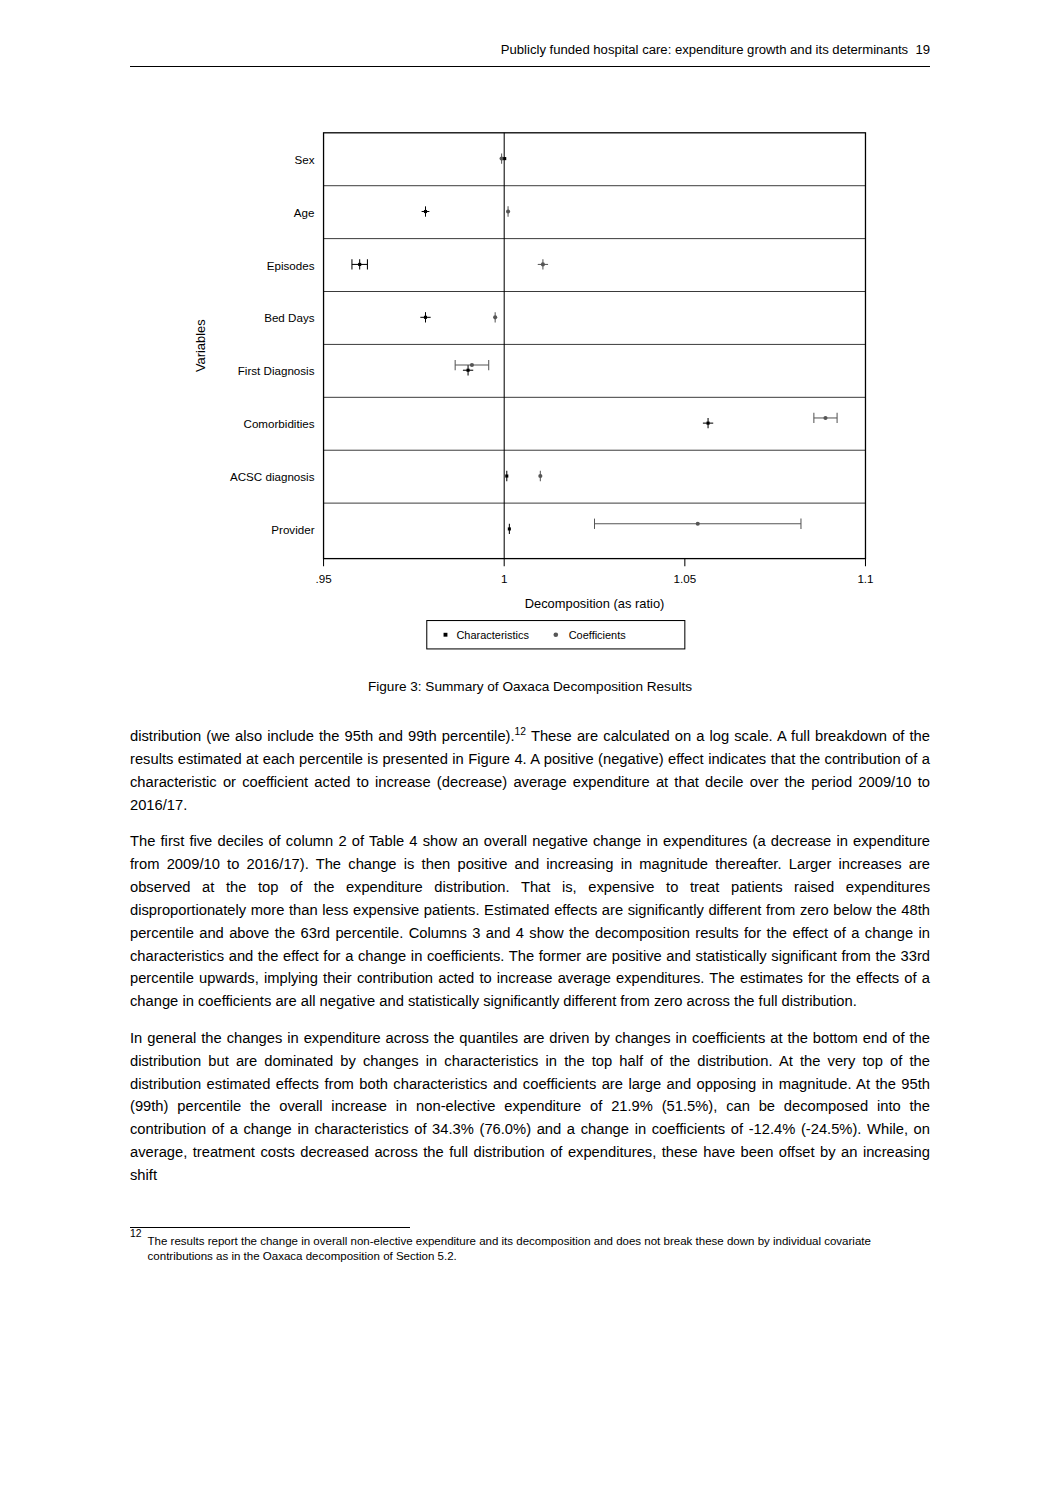Publicly funded hospital care: expenditure growth and its determinants 19
Sex Age Episodes Bed Days First Diagnosis Comorbidities ACSC diagnosis Provider Variables .95 1 1.05 1.1 Decomposition (as ratio) Characteristics Coefficients
Figure 3: Summary of Oaxaca Decomposition Results
distribution (we also include the 95th and 99th percentile).12 These are calculated on a log scale. A full breakdown of the results estimated at each percentile is presented in Figure 4. A positive (negative) effect indicates that the contribution of a characteristic or coefficient acted to increase (decrease) average expenditure at that decile over the period 2009/10 to 2016/17.
The first five deciles of column 2 of Table 4 show an overall negative change in expenditures (a decrease in expenditure from 2009/10 to 2016/17). The change is then positive and increasing in magnitude thereafter. Larger increases are observed at the top of the expenditure distribution. That is, expensive to treat patients raised expenditures disproportionately more than less expensive patients. Estimated effects are significantly different from zero below the 48th percentile and above the 63rd percentile. Columns 3 and 4 show the decomposition results for the effect of a change in characteristics and the effect for a change in coefficients. The former are positive and statistically significant from the 33rd percentile upwards, implying their contribution acted to increase average expenditures. The estimates for the effects of a change in coefficients are all negative and statistically significantly different from zero across the full distribution.
In general the changes in expenditure across the quantiles are driven by changes in coefficients at the bottom end of the distribution but are dominated by changes in characteristics in the top half of the distribution. At the very top of the distribution estimated effects from both characteristics and coefficients are large and opposing in magnitude. At the 95th (99th) percentile the overall increase in non-elective expenditure of 21.9% (51.5%), can be decomposed into the contribution of a change in characteristics of 34.3% (76.0%) and a change in coefficients of -12.4% (-24.5%). While, on average, treatment costs decreased across the full distribution of expenditures, these have been offset by an increasing shift
12 The results report the change in overall non-elective expenditure and its decomposition and does not break these down by individual covariate contributions as in the Oaxaca decomposition of Section 5.2.